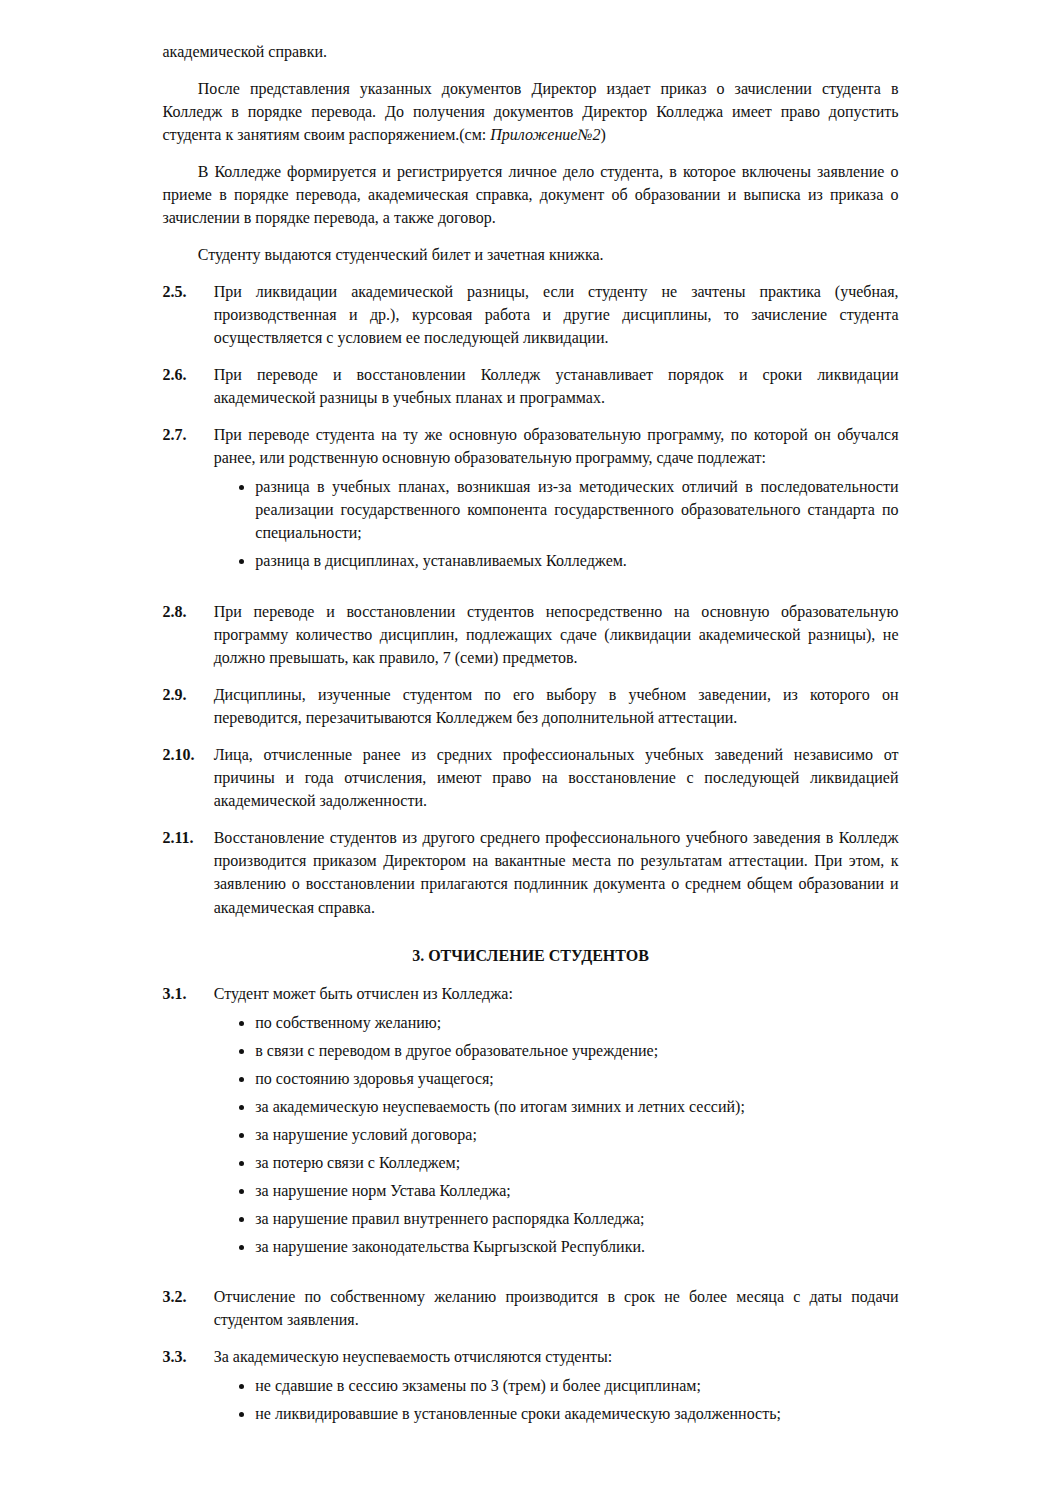академической справки.
После представления указанных документов Директор издает приказ о зачислении студента в Колледж в порядке перевода. До получения документов Директор Колледжа имеет право допустить студента к занятиям своим распоряжением.(см: Приложение№2)
В Колледже формируется и регистрируется личное дело студента, в которое включены заявление о приеме в порядке перевода, академическая справка, документ об образовании и выписка из приказа о зачислении в порядке перевода, а также договор.
Студенту выдаются студенческий билет и зачетная книжка.
2.5.
При ликвидации академической разницы, если студенту не зачтены практика (учебная, производственная и др.), курсовая работа и другие дисциплины, то зачисление студента осуществляется с условием ее последующей ликвидации.
2.6.
При переводе и восстановлении Колледж устанавливает порядок и сроки ликвидации академической разницы в учебных планах и программах.
2.7.
При переводе студента на ту же основную образовательную программу, по которой он обучался ранее, или родственную основную образовательную программу, сдаче подлежат:
разница в учебных планах, возникшая из-за методических отличий в последовательности реализации государственного компонента государственного образовательного стандарта по специальности;
разница в дисциплинах, устанавливаемых Колледжем.
2.8.
При переводе и восстановлении студентов непосредственно на основную образовательную программу количество дисциплин, подлежащих сдаче (ликвидации академической разницы), не должно превышать, как правило, 7 (семи) предметов.
2.9.
Дисциплины, изученные студентом по его выбору в учебном заведении, из которого он переводится, перезачитываются Колледжем без дополнительной аттестации.
2.10.
Лица, отчисленные ранее из средних профессиональных учебных заведений независимо от причины и года отчисления, имеют право на восстановление с последующей ликвидацией академической задолженности.
2.11.
Восстановление студентов из другого среднего профессионального учебного заведения в Колледж производится приказом Директором на вакантные места по результатам аттестации. При этом, к заявлению о восстановлении прилагаются подлинник документа о среднем общем образовании и академическая справка.
3. Отчисление студентов
3.1.
Студент может быть отчислен из Колледжа:
по собственному желанию;
в связи с переводом в другое образовательное учреждение;
по состоянию здоровья учащегося;
за академическую неуспеваемость (по итогам зимних и летних сессий);
за нарушение условий договора;
за потерю связи с Колледжем;
за нарушение норм Устава Колледжа;
за нарушение правил внутреннего распорядка Колледжа;
за нарушение законодательства Кыргызской Республики.
3.2.
Отчисление по собственному желанию производится в срок не более месяца с даты подачи студентом заявления.
3.3.
За академическую неуспеваемость отчисляются студенты:
не сдавшие в сессию экзамены по 3 (трем) и более дисциплинам;
не ликвидировавшие в установленные сроки академическую задолженность;